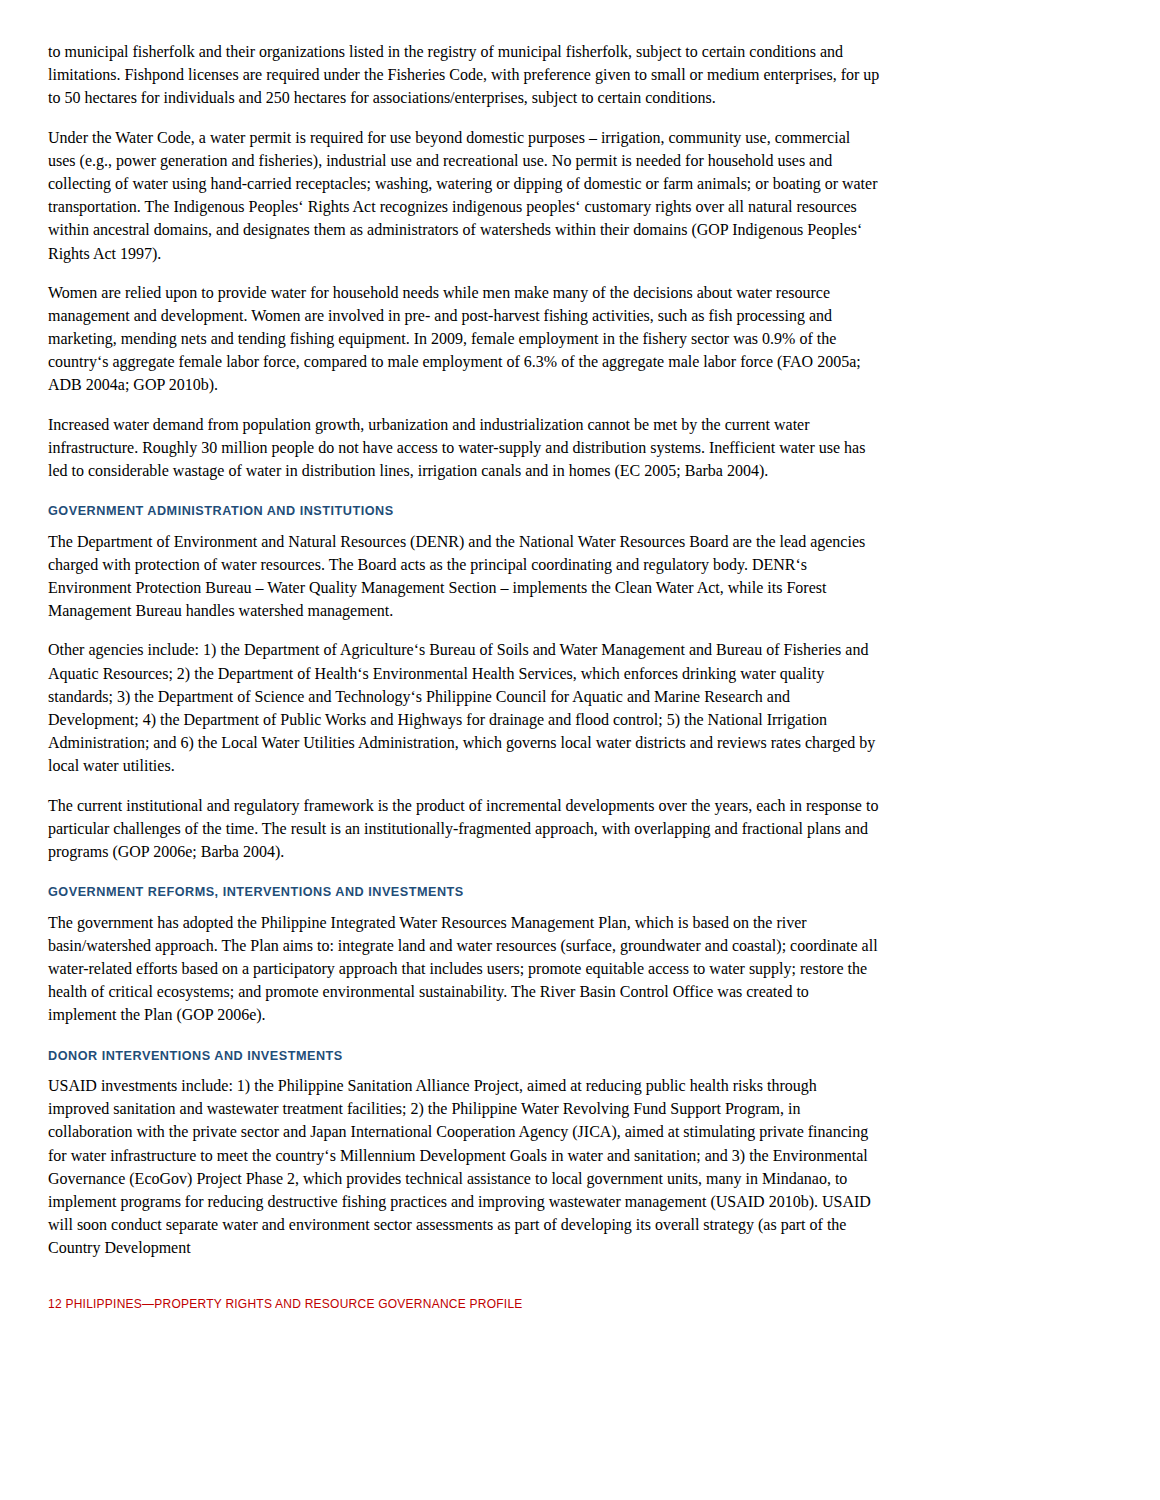to municipal fisherfolk and their organizations listed in the registry of municipal fisherfolk, subject to certain conditions and limitations. Fishpond licenses are required under the Fisheries Code, with preference given to small or medium enterprises, for up to 50 hectares for individuals and 250 hectares for associations/enterprises, subject to certain conditions.
Under the Water Code, a water permit is required for use beyond domestic purposes – irrigation, community use, commercial uses (e.g., power generation and fisheries), industrial use and recreational use. No permit is needed for household uses and collecting of water using hand-carried receptacles; washing, watering or dipping of domestic or farm animals; or boating or water transportation. The Indigenous Peoples‘ Rights Act recognizes indigenous peoples‘ customary rights over all natural resources within ancestral domains, and designates them as administrators of watersheds within their domains (GOP Indigenous Peoples‘ Rights Act 1997).
Women are relied upon to provide water for household needs while men make many of the decisions about water resource management and development. Women are involved in pre- and post-harvest fishing activities, such as fish processing and marketing, mending nets and tending fishing equipment. In 2009, female employment in the fishery sector was 0.9% of the country‘s aggregate female labor force, compared to male employment of 6.3% of the aggregate male labor force (FAO 2005a; ADB 2004a; GOP 2010b).
Increased water demand from population growth, urbanization and industrialization cannot be met by the current water infrastructure. Roughly 30 million people do not have access to water-supply and distribution systems. Inefficient water use has led to considerable wastage of water in distribution lines, irrigation canals and in homes (EC 2005; Barba 2004).
Government Administration and Institutions
The Department of Environment and Natural Resources (DENR) and the National Water Resources Board are the lead agencies charged with protection of water resources. The Board acts as the principal coordinating and regulatory body. DENR‘s Environment Protection Bureau – Water Quality Management Section – implements the Clean Water Act, while its Forest Management Bureau handles watershed management.
Other agencies include: 1) the Department of Agriculture‘s Bureau of Soils and Water Management and Bureau of Fisheries and Aquatic Resources; 2) the Department of Health‘s Environmental Health Services, which enforces drinking water quality standards; 3) the Department of Science and Technology‘s Philippine Council for Aquatic and Marine Research and Development; 4) the Department of Public Works and Highways for drainage and flood control; 5) the National Irrigation Administration; and 6) the Local Water Utilities Administration, which governs local water districts and reviews rates charged by local water utilities.
The current institutional and regulatory framework is the product of incremental developments over the years, each in response to particular challenges of the time. The result is an institutionally-fragmented approach, with overlapping and fractional plans and programs (GOP 2006e; Barba 2004).
Government Reforms, Interventions and Investments
The government has adopted the Philippine Integrated Water Resources Management Plan, which is based on the river basin/watershed approach. The Plan aims to: integrate land and water resources (surface, groundwater and coastal); coordinate all water-related efforts based on a participatory approach that includes users; promote equitable access to water supply; restore the health of critical ecosystems; and promote environmental sustainability. The River Basin Control Office was created to implement the Plan (GOP 2006e).
Donor Interventions and Investments
USAID investments include: 1) the Philippine Sanitation Alliance Project, aimed at reducing public health risks through improved sanitation and wastewater treatment facilities; 2) the Philippine Water Revolving Fund Support Program, in collaboration with the private sector and Japan International Cooperation Agency (JICA), aimed at stimulating private financing for water infrastructure to meet the country‘s Millennium Development Goals in water and sanitation; and 3) the Environmental Governance (EcoGov) Project Phase 2, which provides technical assistance to local government units, many in Mindanao, to implement programs for reducing destructive fishing practices and improving wastewater management (USAID 2010b). USAID will soon conduct separate water and environment sector assessments as part of developing its overall strategy (as part of the Country Development
12 PHILIPPINES—PROPERTY RIGHTS AND RESOURCE GOVERNANCE PROFILE